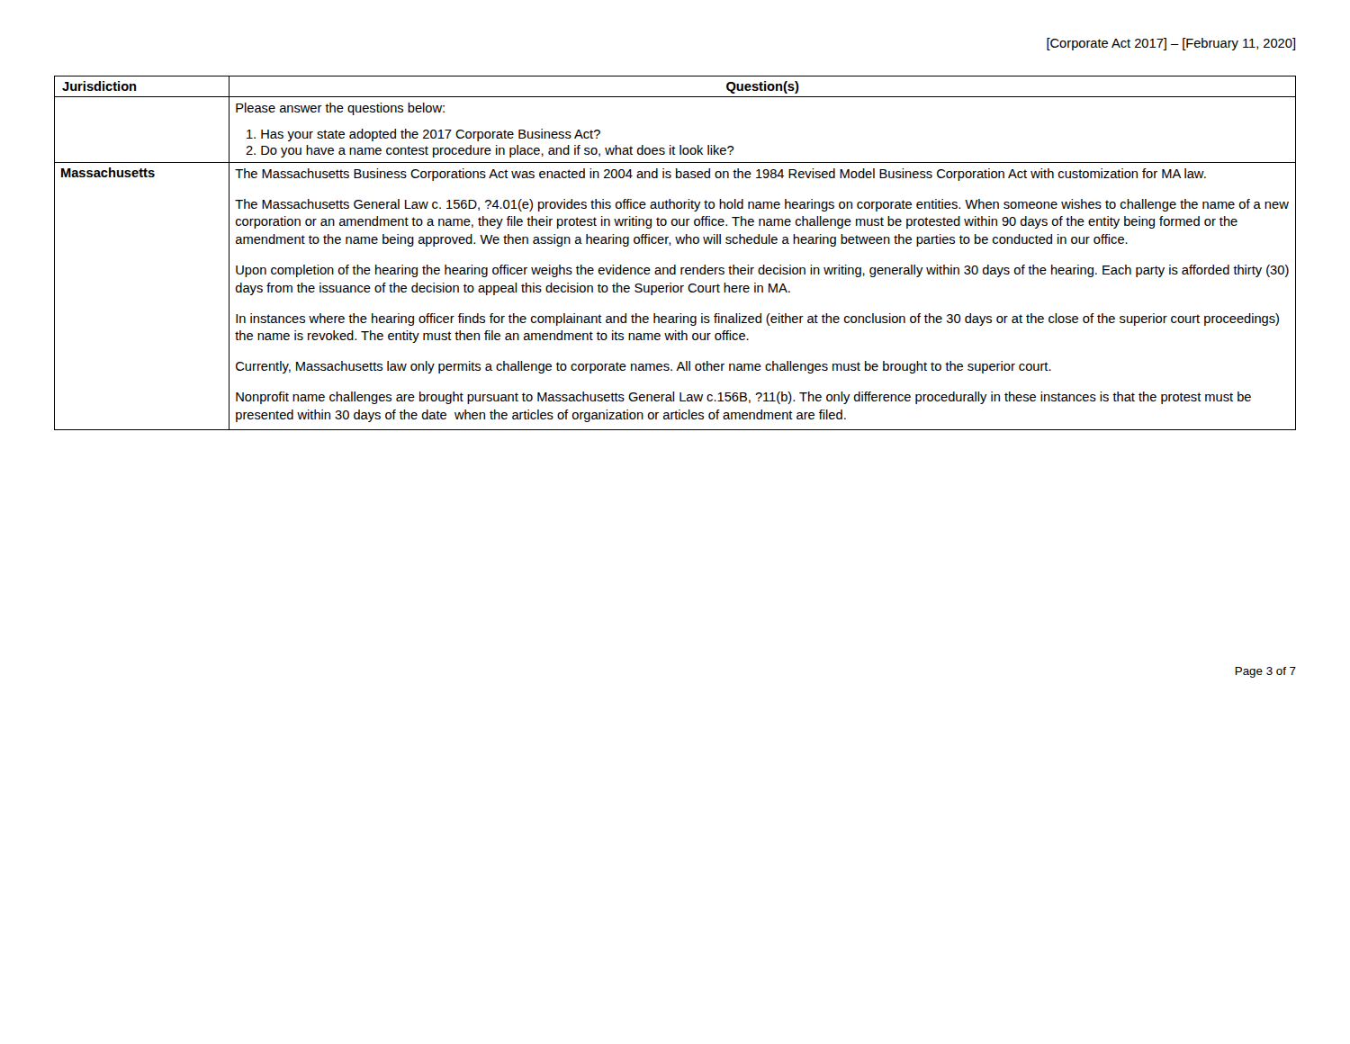[Corporate Act 2017] – [February 11, 2020]
| Jurisdiction | Question(s) |
| --- | --- |
| | Please answer the questions below: Has your state adopted the 2017 Corporate Business Act? Do you have a name contest procedure in place, and if so, what does it look like? |
| Massachusetts | The Massachusetts Business Corporations Act was enacted in 2004 and is based on the 1984 Revised Model Business Corporation Act with customization for MA law. The Massachusetts General Law c. 156D, ?4.01(e) provides this office authority to hold name hearings on corporate entities. When someone wishes to challenge the name of a new corporation or an amendment to a name, they file their protest in writing to our office. The name challenge must be protested within 90 days of the entity being formed or the amendment to the name being approved. We then assign a hearing officer, who will schedule a hearing between the parties to be conducted in our office. Upon completion of the hearing the hearing officer weighs the evidence and renders their decision in writing, generally within 30 days of the hearing. Each party is afforded thirty (30) days from the issuance of the decision to appeal this decision to the Superior Court here in MA. In instances where the hearing officer finds for the complainant and the hearing is finalized (either at the conclusion of the 30 days or at the close of the superior court proceedings) the name is revoked. The entity must then file an amendment to its name with our office. Currently, Massachusetts law only permits a challenge to corporate names. All other name challenges must be brought to the superior court. Nonprofit name challenges are brought pursuant to Massachusetts General Law c.156B, ?11(b). The only difference procedurally in these instances is that the protest must be presented within 30 days of the date when the articles of organization or articles of amendment are filed. |
Page 3 of 7